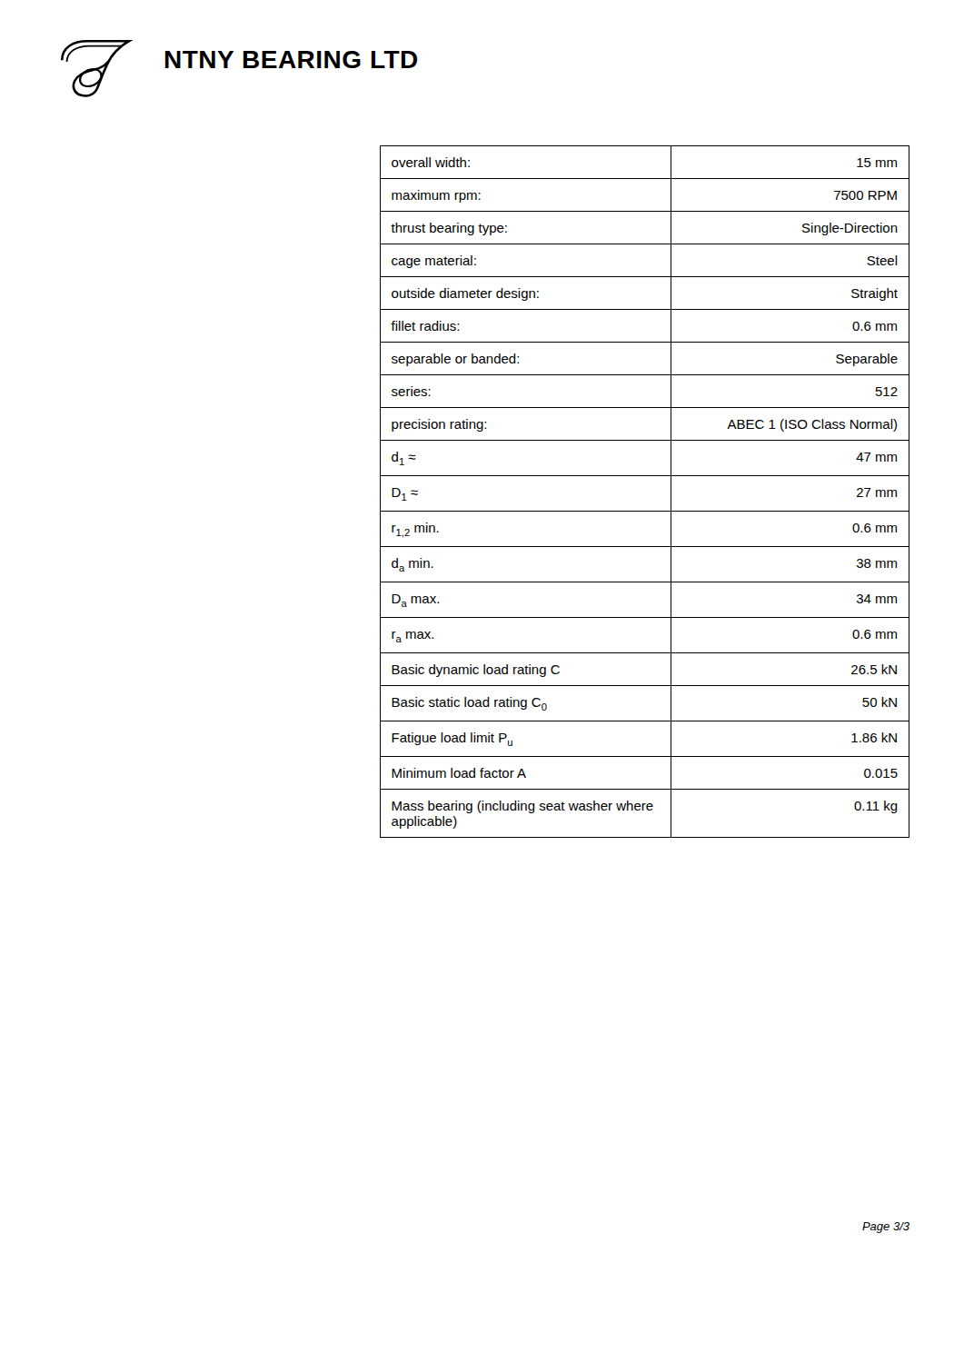NTNY BEARING LTD
| overall width: | 15 mm |
| maximum rpm: | 7500 RPM |
| thrust bearing type: | Single-Direction |
| cage material: | Steel |
| outside diameter design: | Straight |
| fillet radius: | 0.6 mm |
| separable or banded: | Separable |
| series: | 512 |
| precision rating: | ABEC 1 (ISO Class Normal) |
| d 1 ≈ | 47 mm |
| D 1 ≈ | 27 mm |
| r 1,2 min. | 0.6 mm |
| d a min. | 38 mm |
| D a max. | 34 mm |
| r a max. | 0.6 mm |
| Basic dynamic load rating C | 26.5 kN |
| Basic static load rating C 0 | 50 kN |
| Fatigue load limit P u | 1.86 kN |
| Minimum load factor A | 0.015 |
| Mass bearing (including seat washer where applicable) | 0.11 kg |
Page 3/3